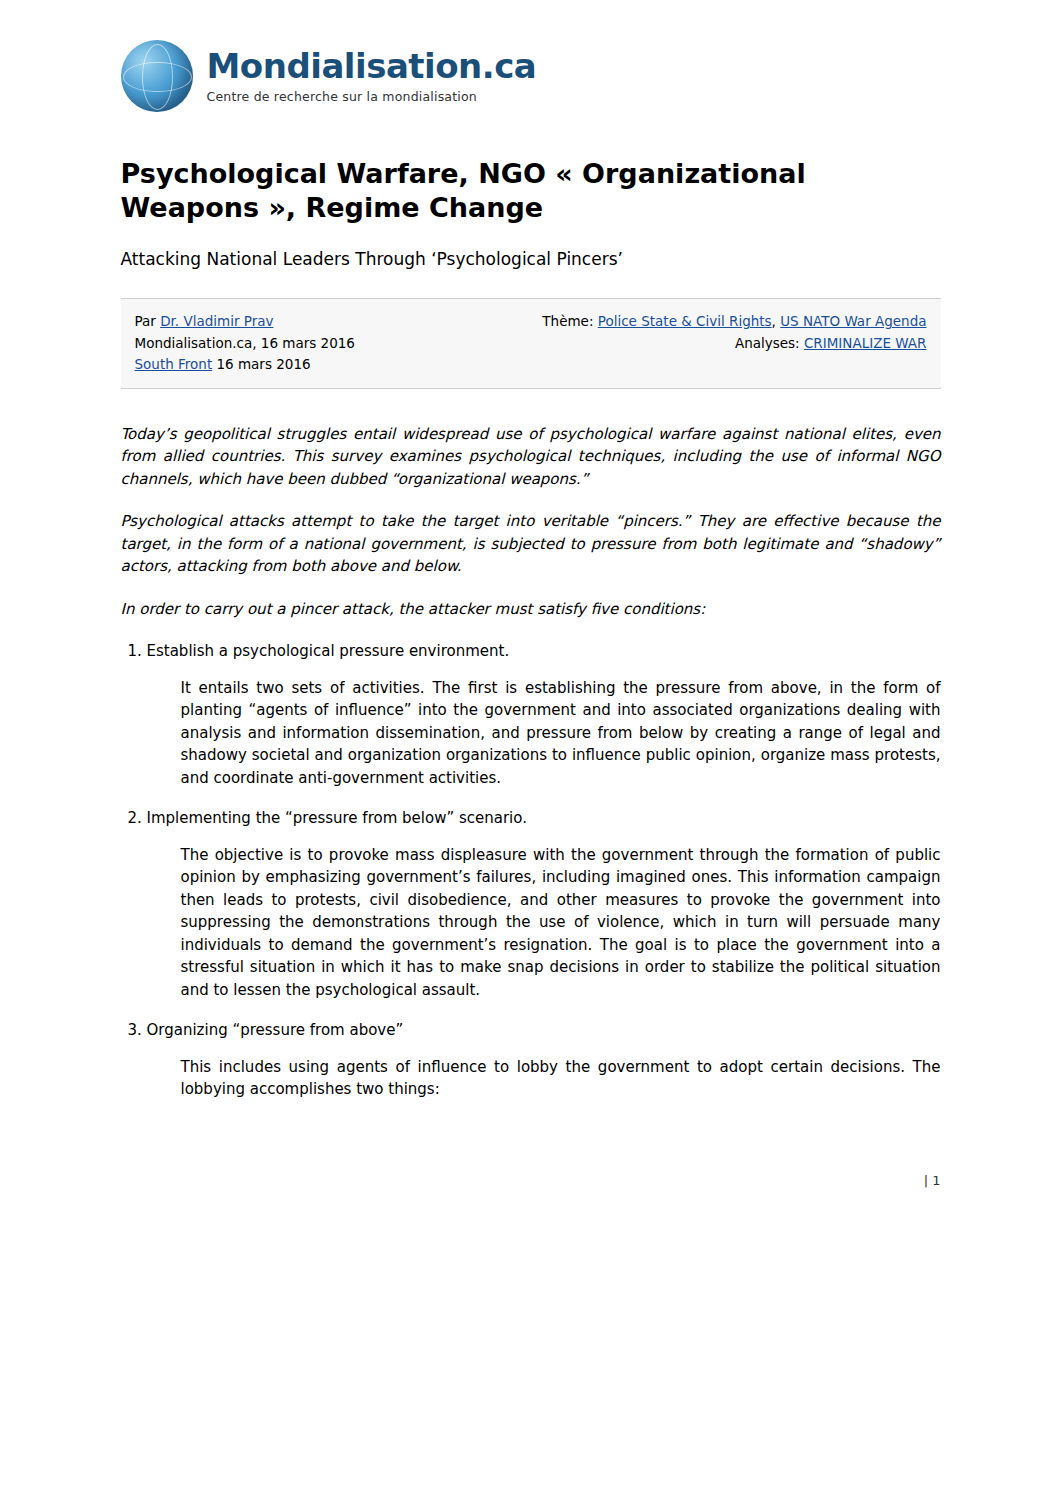Mondialisation.ca
Centre de recherche sur la mondialisation
Psychological Warfare, NGO « Organizational Weapons », Regime Change
Attacking National Leaders Through ‘Psychological Pincers’
Par Dr. Vladimir Prav
Mondialisation.ca, 16 mars 2016
South Front 16 mars 2016
Thème: Police State & Civil Rights, US NATO War Agenda
Analyses: CRIMINALIZE WAR
Today’s geopolitical struggles entail widespread use of psychological warfare against national elites, even from allied countries. This survey examines psychological techniques, including the use of informal NGO channels, which have been dubbed “organizational weapons.”
Psychological attacks attempt to take the target into veritable “pincers.” They are effective because the target, in the form of a national government, is subjected to pressure from both legitimate and “shadowy” actors, attacking from both above and below.
In order to carry out a pincer attack, the attacker must satisfy five conditions:
Establish a psychological pressure environment.
It entails two sets of activities. The first is establishing the pressure from above, in the form of planting “agents of influence” into the government and into associated organizations dealing with analysis and information dissemination, and pressure from below by creating a range of legal and shadowy societal and organization organizations to influence public opinion, organize mass protests, and coordinate anti-government activities.
Implementing the “pressure from below” scenario.
The objective is to provoke mass displeasure with the government through the formation of public opinion by emphasizing government’s failures, including imagined ones. This information campaign then leads to protests, civil disobedience, and other measures to provoke the government into suppressing the demonstrations through the use of violence, which in turn will persuade many individuals to demand the government’s resignation. The goal is to place the government into a stressful situation in which it has to make snap decisions in order to stabilize the political situation and to lessen the psychological assault.
Organizing “pressure from above”
This includes using agents of influence to lobby the government to adopt certain decisions. The lobbying accomplishes two things:
| 1